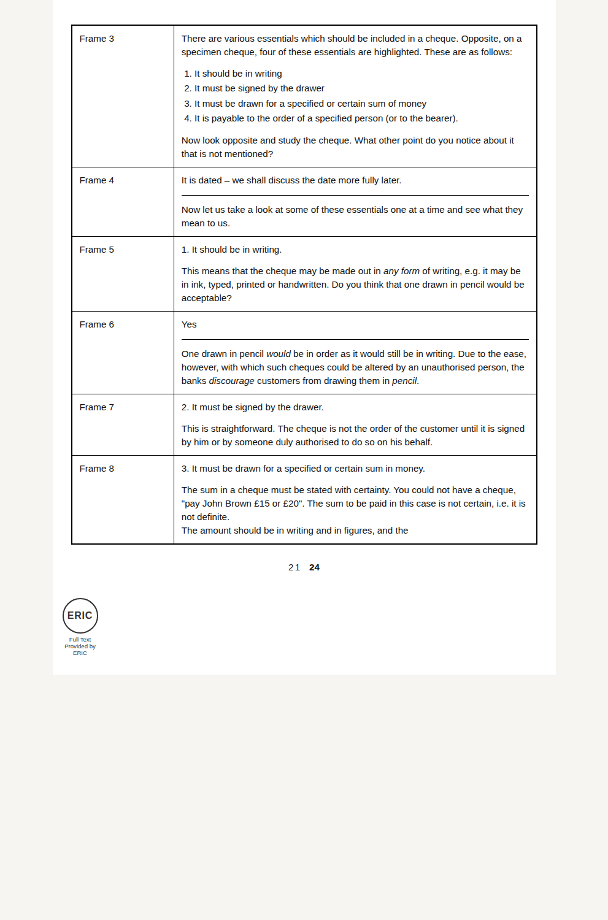| Frame 3 | There are various essentials which should be included in a cheque. Opposite, on a specimen cheque, four of these essentials are highlighted. These are as follows: It should be in writing It must be signed by the drawer It must be drawn for a specified or certain sum of money It is payable to the order of a specified person (or to the bearer). Now look opposite and study the cheque. What other point do you notice about it that is not mentioned? |
| Frame 4 | It is dated – we shall discuss the date more fully later. Now let us take a look at some of these essentials one at a time and see what they mean to us. |
| Frame 5 | 1. It should be in writing. This means that the cheque may be made out in any form of writing, e.g. it may be in ink, typed, printed or handwritten. Do you think that one drawn in pencil would be acceptable? |
| Frame 6 | Yes One drawn in pencil would be in order as it would still be in writing. Due to the ease, however, with which such cheques could be altered by an unauthorised person, the banks discourage customers from drawing them in pencil . |
| Frame 7 | 2. It must be signed by the drawer. This is straightforward. The cheque is not the order of the customer until it is signed by him or by someone duly authorised to do so on his behalf. |
| Frame 8 | 3. It must be drawn for a specified or certain sum in money. The sum in a cheque must be stated with certainty. You could not have a cheque, "pay John Brown £15 or £20". The sum to be paid in this case is not certain, i.e. it is not definite. The amount should be in writing and in figures, and the |
21 24
ERIC
Full Text Provided by ERIC